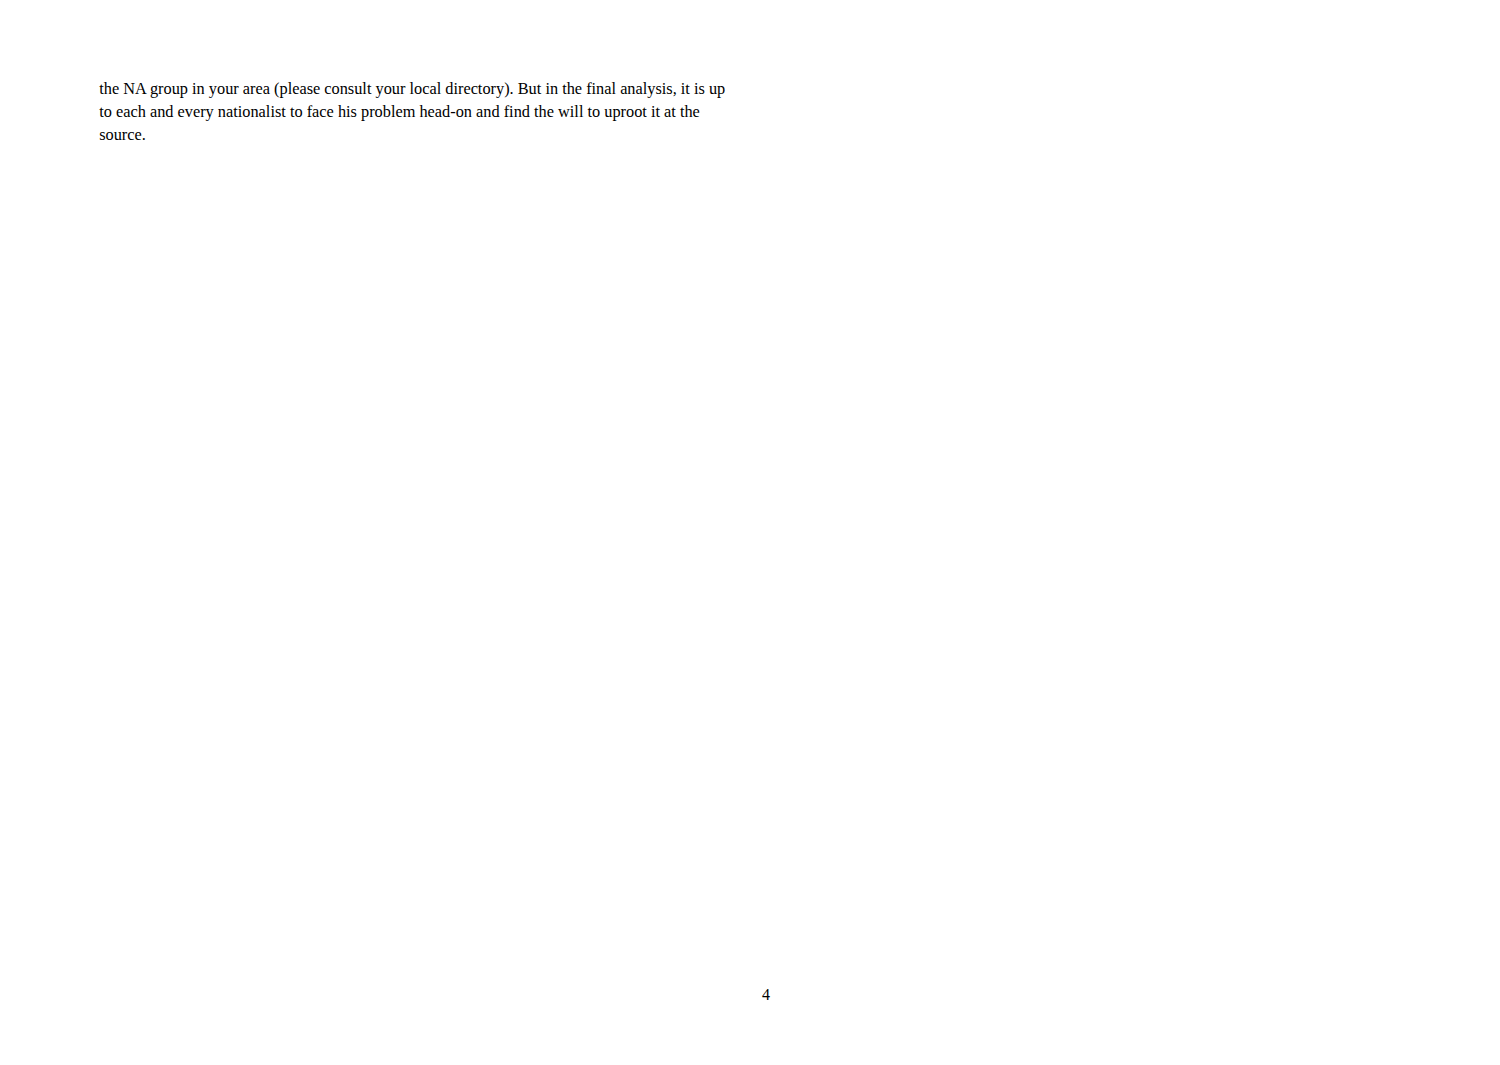the NA group in your area (please consult your local directory). But in the final analysis, it is up to each and every nationalist to face his problem head-on and find the will to uproot it at the source.
4